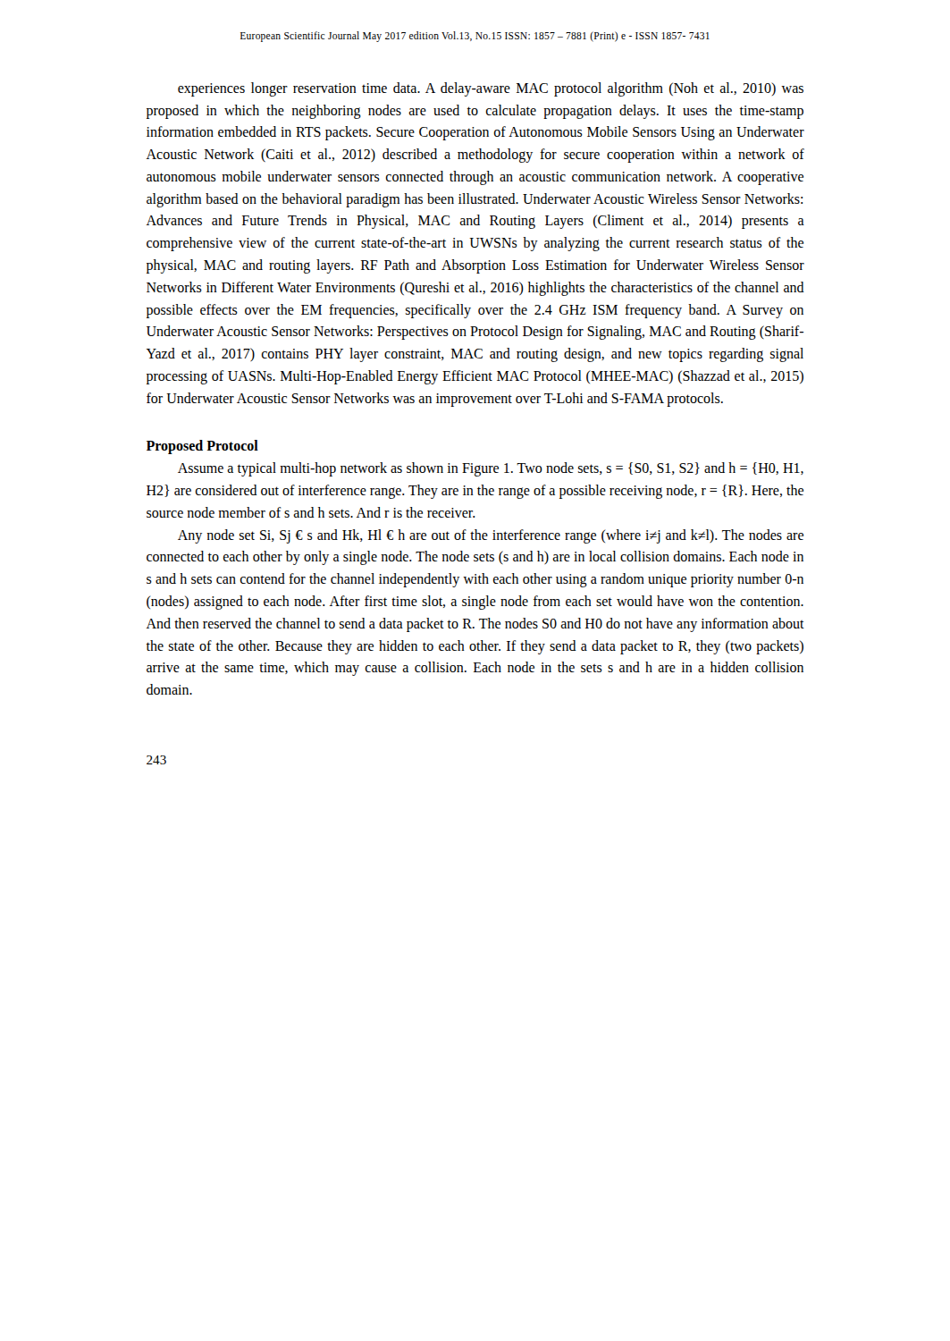European Scientific Journal May 2017 edition Vol.13, No.15 ISSN: 1857 – 7881 (Print) e - ISSN 1857- 7431
experiences longer reservation time data. A delay-aware MAC protocol algorithm (Noh et al., 2010) was proposed in which the neighboring nodes are used to calculate propagation delays. It uses the time-stamp information embedded in RTS packets. Secure Cooperation of Autonomous Mobile Sensors Using an Underwater Acoustic Network (Caiti et al., 2012) described a methodology for secure cooperation within a network of autonomous mobile underwater sensors connected through an acoustic communication network. A cooperative algorithm based on the behavioral paradigm has been illustrated. Underwater Acoustic Wireless Sensor Networks: Advances and Future Trends in Physical, MAC and Routing Layers (Climent et al., 2014) presents a comprehensive view of the current state-of-the-art in UWSNs by analyzing the current research status of the physical, MAC and routing layers. RF Path and Absorption Loss Estimation for Underwater Wireless Sensor Networks in Different Water Environments (Qureshi et al., 2016) highlights the characteristics of the channel and possible effects over the EM frequencies, specifically over the 2.4 GHz ISM frequency band. A Survey on Underwater Acoustic Sensor Networks: Perspectives on Protocol Design for Signaling, MAC and Routing (Sharif-Yazd et al., 2017) contains PHY layer constraint, MAC and routing design, and new topics regarding signal processing of UASNs. Multi-Hop-Enabled Energy Efficient MAC Protocol (MHEE-MAC) (Shazzad et al., 2015) for Underwater Acoustic Sensor Networks was an improvement over T-Lohi and S-FAMA protocols.
Proposed Protocol
Assume a typical multi-hop network as shown in Figure 1. Two node sets, s = {S0, S1, S2} and h = {H0, H1, H2} are considered out of interference range. They are in the range of a possible receiving node, r = {R}. Here, the source node member of s and h sets. And r is the receiver.
Any node set Si, Sj € s and Hk, Hl € h are out of the interference range (where i≠j and k≠l). The nodes are connected to each other by only a single node. The node sets (s and h) are in local collision domains. Each node in s and h sets can contend for the channel independently with each other using a random unique priority number 0-n (nodes) assigned to each node. After first time slot, a single node from each set would have won the contention. And then reserved the channel to send a data packet to R. The nodes S0 and H0 do not have any information about the state of the other. Because they are hidden to each other. If they send a data packet to R, they (two packets) arrive at the same time, which may cause a collision. Each node in the sets s and h are in a hidden collision domain.
243